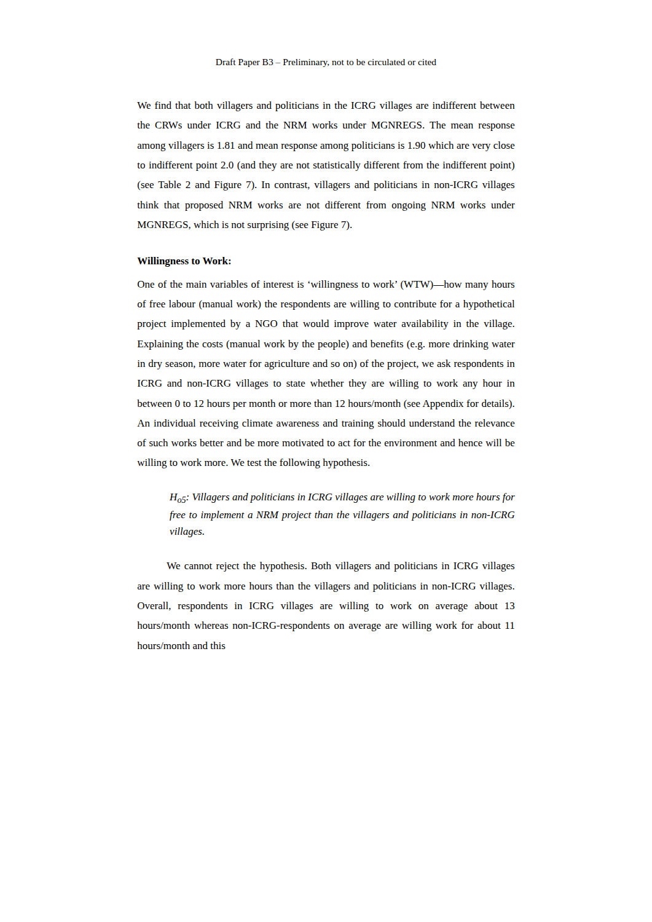Draft Paper B3 – Preliminary, not to be circulated or cited
We find that both villagers and politicians in the ICRG villages are indifferent between the CRWs under ICRG and the NRM works under MGNREGS. The mean response among villagers is 1.81 and mean response among politicians is 1.90 which are very close to indifferent point 2.0 (and they are not statistically different from the indifferent point) (see Table 2 and Figure 7). In contrast, villagers and politicians in non-ICRG villages think that proposed NRM works are not different from ongoing NRM works under MGNREGS, which is not surprising (see Figure 7).
Willingness to Work:
One of the main variables of interest is ‘willingness to work’ (WTW)—how many hours of free labour (manual work) the respondents are willing to contribute for a hypothetical project implemented by a NGO that would improve water availability in the village. Explaining the costs (manual work by the people) and benefits (e.g. more drinking water in dry season, more water for agriculture and so on) of the project, we ask respondents in ICRG and non-ICRG villages to state whether they are willing to work any hour in between 0 to 12 hours per month or more than 12 hours/month (see Appendix for details). An individual receiving climate awareness and training should understand the relevance of such works better and be more motivated to act for the environment and hence will be willing to work more. We test the following hypothesis.
Ho5: Villagers and politicians in ICRG villages are willing to work more hours for free to implement a NRM project than the villagers and politicians in non-ICRG villages.
We cannot reject the hypothesis. Both villagers and politicians in ICRG villages are willing to work more hours than the villagers and politicians in non-ICRG villages. Overall, respondents in ICRG villages are willing to work on average about 13 hours/month whereas non-ICRG-respondents on average are willing work for about 11 hours/month and this